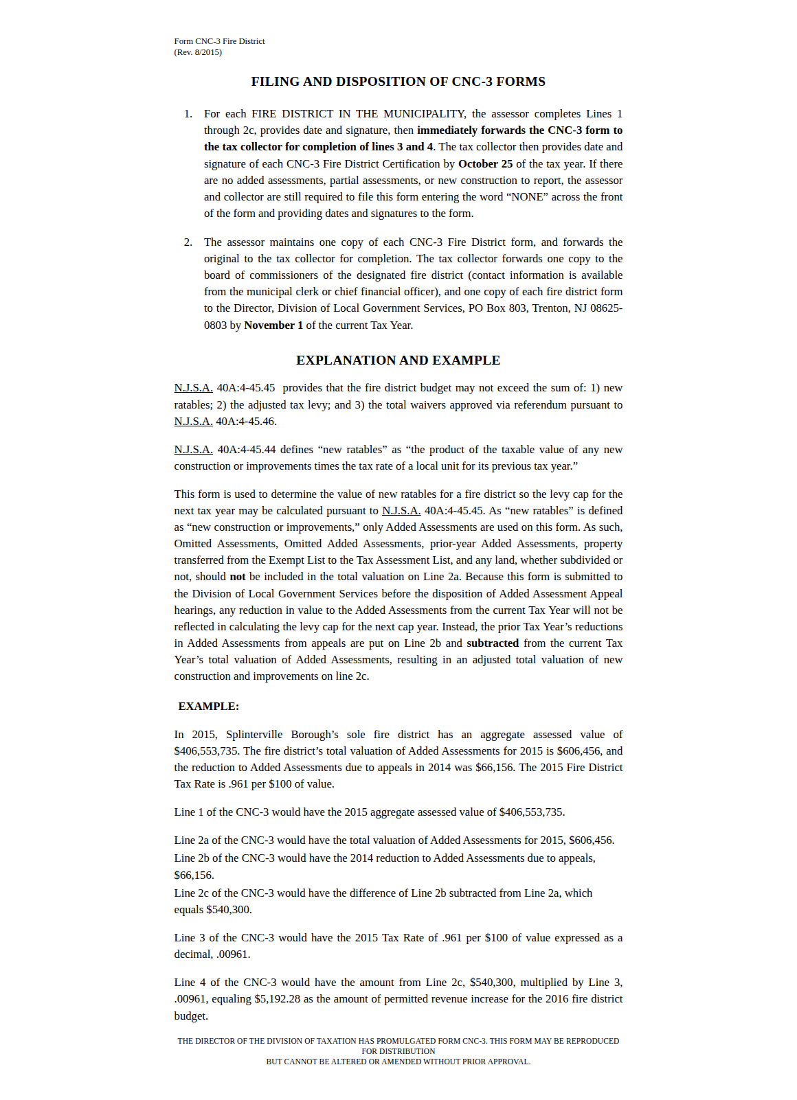Form CNC-3 Fire District
(Rev. 8/2015)
FILING AND DISPOSITION OF CNC-3 FORMS
For each FIRE DISTRICT IN THE MUNICIPALITY, the assessor completes Lines 1 through 2c, provides date and signature, then immediately forwards the CNC-3 form to the tax collector for completion of lines 3 and 4. The tax collector then provides date and signature of each CNC-3 Fire District Certification by October 25 of the tax year. If there are no added assessments, partial assessments, or new construction to report, the assessor and collector are still required to file this form entering the word “NONE” across the front of the form and providing dates and signatures to the form.
The assessor maintains one copy of each CNC-3 Fire District form, and forwards the original to the tax collector for completion. The tax collector forwards one copy to the board of commissioners of the designated fire district (contact information is available from the municipal clerk or chief financial officer), and one copy of each fire district form to the Director, Division of Local Government Services, PO Box 803, Trenton, NJ 08625-0803 by November 1 of the current Tax Year.
EXPLANATION AND EXAMPLE
N.J.S.A. 40A:4-45.45 provides that the fire district budget may not exceed the sum of: 1) new ratables; 2) the adjusted tax levy; and 3) the total waivers approved via referendum pursuant to N.J.S.A. 40A:4-45.46.
N.J.S.A. 40A:4-45.44 defines “new ratables” as “the product of the taxable value of any new construction or improvements times the tax rate of a local unit for its previous tax year.”
This form is used to determine the value of new ratables for a fire district so the levy cap for the next tax year may be calculated pursuant to N.J.S.A. 40A:4-45.45. As “new ratables” is defined as “new construction or improvements,” only Added Assessments are used on this form. As such, Omitted Assessments, Omitted Added Assessments, prior-year Added Assessments, property transferred from the Exempt List to the Tax Assessment List, and any land, whether subdivided or not, should not be included in the total valuation on Line 2a. Because this form is submitted to the Division of Local Government Services before the disposition of Added Assessment Appeal hearings, any reduction in value to the Added Assessments from the current Tax Year will not be reflected in calculating the levy cap for the next cap year. Instead, the prior Tax Year’s reductions in Added Assessments from appeals are put on Line 2b and subtracted from the current Tax Year’s total valuation of Added Assessments, resulting in an adjusted total valuation of new construction and improvements on line 2c.
EXAMPLE:
In 2015, Splinterville Borough’s sole fire district has an aggregate assessed value of $406,553,735. The fire district’s total valuation of Added Assessments for 2015 is $606,456, and the reduction to Added Assessments due to appeals in 2014 was $66,156. The 2015 Fire District Tax Rate is .961 per $100 of value.
Line 1 of the CNC-3 would have the 2015 aggregate assessed value of $406,553,735.
Line 2a of the CNC-3 would have the total valuation of Added Assessments for 2015, $606,456.
Line 2b of the CNC-3 would have the 2014 reduction to Added Assessments due to appeals, $66,156.
Line 2c of the CNC-3 would have the difference of Line 2b subtracted from Line 2a, which equals $540,300.
Line 3 of the CNC-3 would have the 2015 Tax Rate of .961 per $100 of value expressed as a decimal, .00961.
Line 4 of the CNC-3 would have the amount from Line 2c, $540,300, multiplied by Line 3, .00961, equaling $5,192.28 as the amount of permitted revenue increase for the 2016 fire district budget.
THE DIRECTOR OF THE DIVISION OF TAXATION HAS PROMULGATED FORM CNC-3. THIS FORM MAY BE REPRODUCED FOR DISTRIBUTION
BUT CANNOT BE ALTERED OR AMENDED WITHOUT PRIOR APPROVAL.